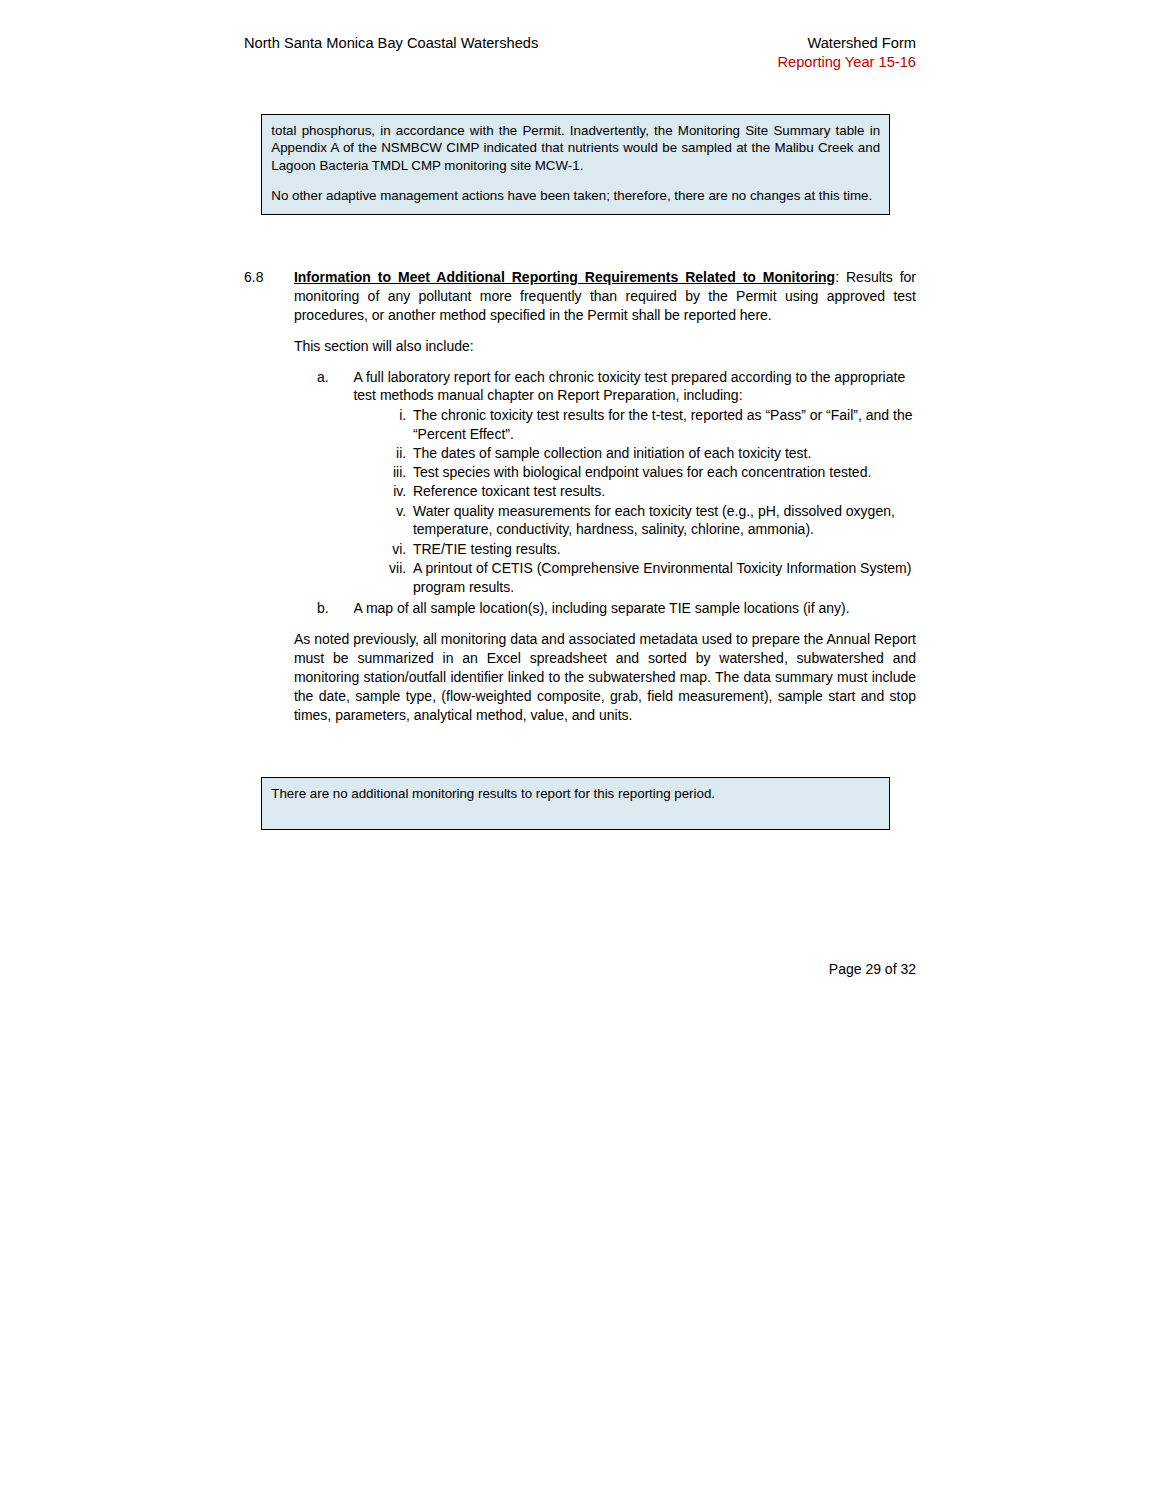| North Santa Monica Bay Coastal Watersheds | Watershed Form |
| | Reporting Year 15-16 |
total phosphorus, in accordance with the Permit. Inadvertently, the Monitoring Site Summary table in Appendix A of the NSMBCW CIMP indicated that nutrients would be sampled at the Malibu Creek and Lagoon Bacteria TMDL CMP monitoring site MCW-1.
No other adaptive management actions have been taken; therefore, there are no changes at this time.
6.8
Information to Meet Additional Reporting Requirements Related to Monitoring: Results for monitoring of any pollutant more frequently than required by the Permit using approved test procedures, or another method specified in the Permit shall be reported here.
This section will also include:
a. A full laboratory report for each chronic toxicity test prepared according to the appropriate test methods manual chapter on Report Preparation, including:
i. The chronic toxicity test results for the t-test, reported as “Pass” or “Fail”, and the “Percent Effect”.
ii. The dates of sample collection and initiation of each toxicity test.
iii. Test species with biological endpoint values for each concentration tested.
iv. Reference toxicant test results.
v. Water quality measurements for each toxicity test (e.g., pH, dissolved oxygen, temperature, conductivity, hardness, salinity, chlorine, ammonia).
vi. TRE/TIE testing results.
vii. A printout of CETIS (Comprehensive Environmental Toxicity Information System) program results.
b. A map of all sample location(s), including separate TIE sample locations (if any).
As noted previously, all monitoring data and associated metadata used to prepare the Annual Report must be summarized in an Excel spreadsheet and sorted by watershed, subwatershed and monitoring station/outfall identifier linked to the subwatershed map. The data summary must include the date, sample type, (flow-weighted composite, grab, field measurement), sample start and stop times, parameters, analytical method, value, and units.
There are no additional monitoring results to report for this reporting period.
Page 29 of 32